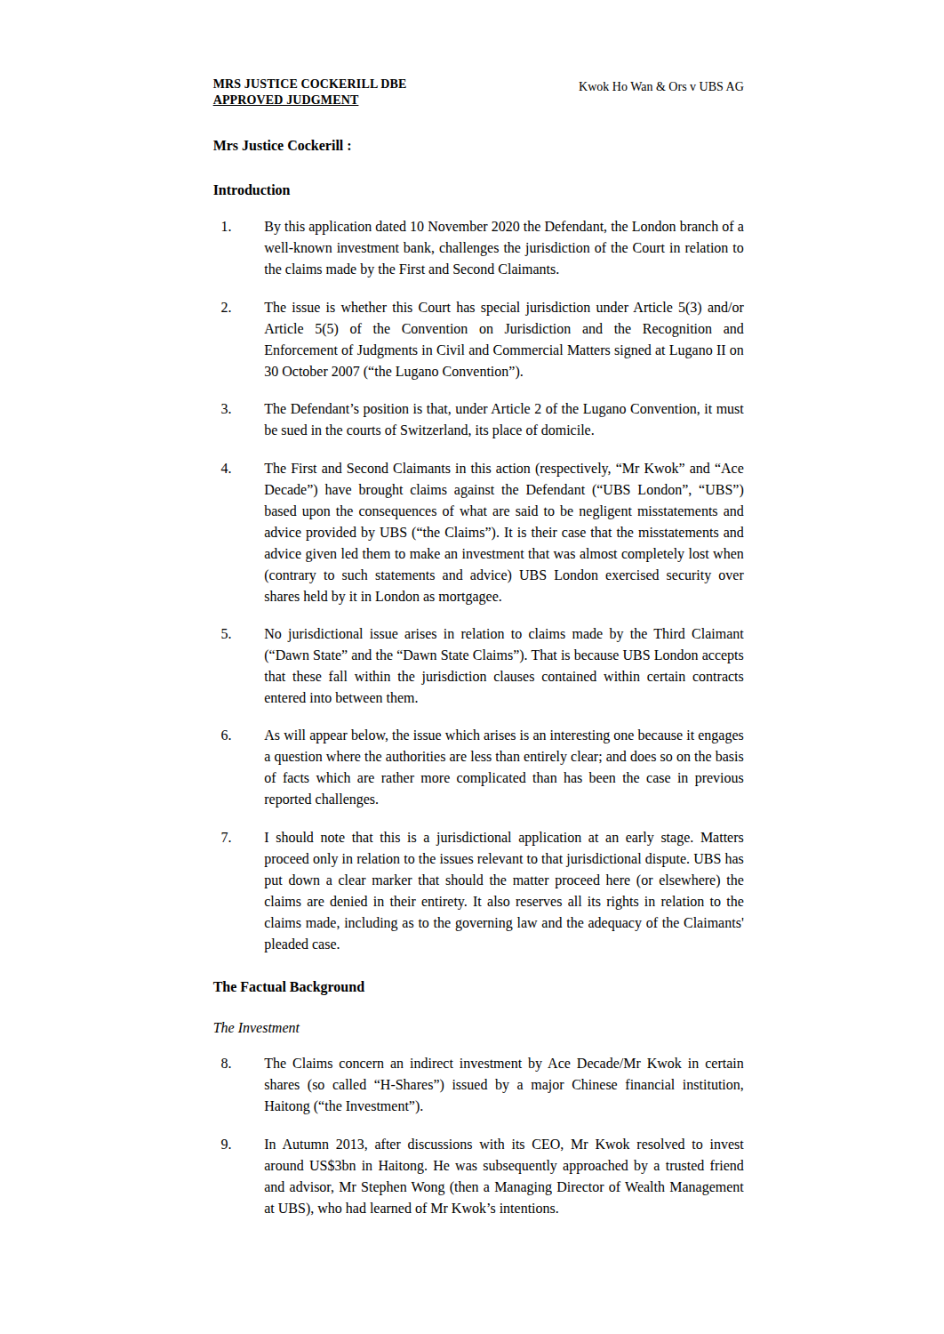Mrs Justice Cockerill DBE
Approved Judgment
Kwok Ho Wan & Ors v UBS AG
Mrs Justice Cockerill :
Introduction
By this application dated 10 November 2020 the Defendant, the London branch of a well-known investment bank, challenges the jurisdiction of the Court in relation to the claims made by the First and Second Claimants.
The issue is whether this Court has special jurisdiction under Article 5(3) and/or Article 5(5) of the Convention on Jurisdiction and the Recognition and Enforcement of Judgments in Civil and Commercial Matters signed at Lugano II on 30 October 2007 (“the Lugano Convention”).
The Defendant’s position is that, under Article 2 of the Lugano Convention, it must be sued in the courts of Switzerland, its place of domicile.
The First and Second Claimants in this action (respectively, “Mr Kwok” and “Ace Decade”) have brought claims against the Defendant (“UBS London”, “UBS”) based upon the consequences of what are said to be negligent misstatements and advice provided by UBS (“the Claims”). It is their case that the misstatements and advice given led them to make an investment that was almost completely lost when (contrary to such statements and advice) UBS London exercised security over shares held by it in London as mortgagee.
No jurisdictional issue arises in relation to claims made by the Third Claimant (“Dawn State” and the “Dawn State Claims”). That is because UBS London accepts that these fall within the jurisdiction clauses contained within certain contracts entered into between them.
As will appear below, the issue which arises is an interesting one because it engages a question where the authorities are less than entirely clear; and does so on the basis of facts which are rather more complicated than has been the case in previous reported challenges.
I should note that this is a jurisdictional application at an early stage. Matters proceed only in relation to the issues relevant to that jurisdictional dispute. UBS has put down a clear marker that should the matter proceed here (or elsewhere) the claims are denied in their entirety. It also reserves all its rights in relation to the claims made, including as to the governing law and the adequacy of the Claimants' pleaded case.
The Factual Background
The Investment
The Claims concern an indirect investment by Ace Decade/Mr Kwok in certain shares (so called “H-Shares”) issued by a major Chinese financial institution, Haitong (“the Investment”).
In Autumn 2013, after discussions with its CEO, Mr Kwok resolved to invest around US$3bn in Haitong. He was subsequently approached by a trusted friend and advisor, Mr Stephen Wong (then a Managing Director of Wealth Management at UBS), who had learned of Mr Kwok’s intentions.